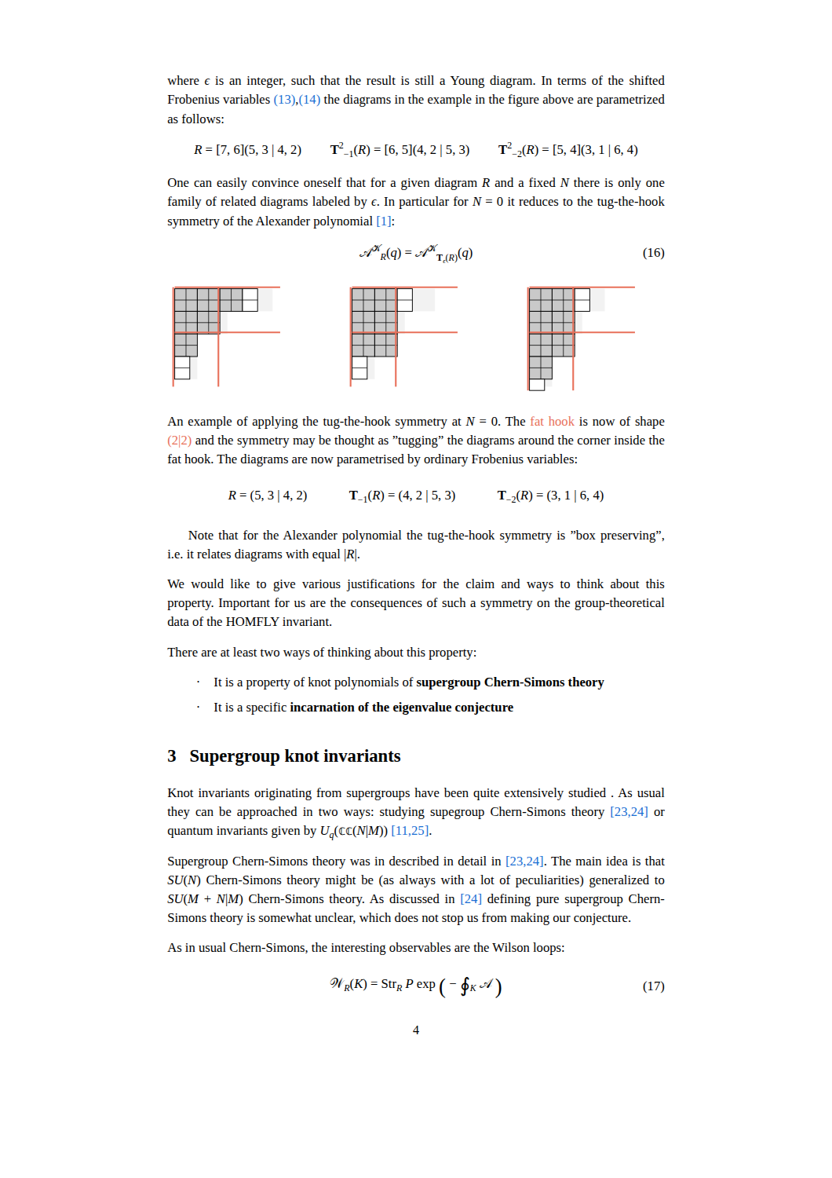where ϵ is an integer, such that the result is still a Young diagram. In terms of the shifted Frobenius variables (13),(14) the diagrams in the example in the figure above are parametrized as follows:
R = [7, 6](5, 3 | 4, 2) T2−1(R) = [6, 5](4, 2 | 5, 3) T2−2(R) = [5, 4](3, 1 | 6, 4)
One can easily convince oneself that for a given diagram R and a fixed N there is only one family of related diagrams labeled by ϵ. In particular for N = 0 it reduces to the tug-the-hook symmetry of the Alexander polynomial [1]:
𝒜𝒦R(q) = 𝒜𝒦Tϵ(R)(q) (16)
An example of applying the tug-the-hook symmetry at N = 0. The fat hook is now of shape (2|2) and the symmetry may be thought as ”tugging” the diagrams around the corner inside the fat hook. The diagrams are now parametrised by ordinary Frobenius variables:
R = (5, 3 | 4, 2) T−1(R) = (4, 2 | 5, 3) T−2(R) = (3, 1 | 6, 4)
Note that for the Alexander polynomial the tug-the-hook symmetry is ”box preserving”, i.e. it relates diagrams with equal |R|.
We would like to give various justifications for the claim and ways to think about this property. Important for us are the consequences of such a symmetry on the group-theoretical data of the HOMFLY invariant.
There are at least two ways of thinking about this property:
· It is a property of knot polynomials of supergroup Chern-Simons theory
· It is a specific incarnation of the eigenvalue conjecture
3 Supergroup knot invariants
Knot invariants originating from supergroups have been quite extensively studied . As usual they can be approached in two ways: studying supegroup Chern-Simons theory [23, 24] or quantum invariants given by Uq(𝕔𝕔(N|M)) [11, 25].
Supergroup Chern-Simons theory was in described in detail in [23, 24]. The main idea is that SU(N) Chern-Simons theory might be (as always with a lot of peculiarities) generalized to SU(M + N|M) Chern-Simons theory. As discussed in [24] defining pure supergroup Chern-Simons theory is somewhat unclear, which does not stop us from making our conjecture.
As in usual Chern-Simons, the interesting observables are the Wilson loops:
𝒲R(K) = StrR P exp ( − ∮K 𝒜 ) (17)
4